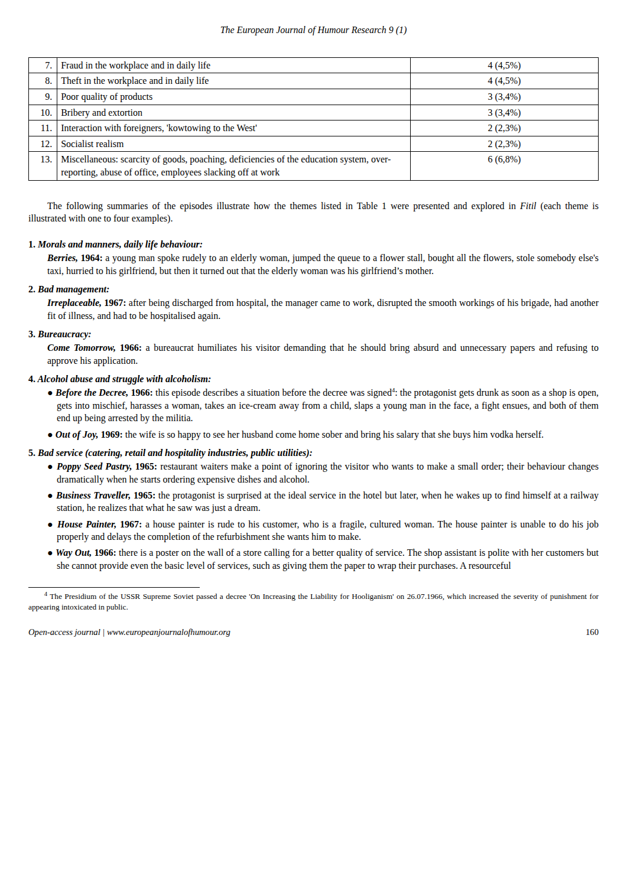The European Journal of Humour Research 9 (1)
| 7. | Fraud in the workplace and in daily life | 4 (4,5%) |
| 8. | Theft in the workplace and in daily life | 4 (4,5%) |
| 9. | Poor quality of products | 3 (3,4%) |
| 10. | Bribery and extortion | 3 (3,4%) |
| 11. | Interaction with foreigners, 'kowtowing to the West' | 2 (2,3%) |
| 12. | Socialist realism | 2 (2,3%) |
| 13. | Miscellaneous: scarcity of goods, poaching, deficiencies of the education system, over-reporting, abuse of office, employees slacking off at work | 6 (6,8%) |
The following summaries of the episodes illustrate how the themes listed in Table 1 were presented and explored in Fitil (each theme is illustrated with one to four examples).
1. Morals and manners, daily life behaviour:
Berries, 1964: a young man spoke rudely to an elderly woman, jumped the queue to a flower stall, bought all the flowers, stole somebody else's taxi, hurried to his girlfriend, but then it turned out that the elderly woman was his girlfriend’s mother.
2. Bad management:
Irreplaceable, 1967: after being discharged from hospital, the manager came to work, disrupted the smooth workings of his brigade, had another fit of illness, and had to be hospitalised again.
3. Bureaucracy:
Come Tomorrow, 1966: a bureaucrat humiliates his visitor demanding that he should bring absurd and unnecessary papers and refusing to approve his application.
4. Alcohol abuse and struggle with alcoholism:
● Before the Decree, 1966: this episode describes a situation before the decree was signed4: the protagonist gets drunk as soon as a shop is open, gets into mischief, harasses a woman, takes an ice-cream away from a child, slaps a young man in the face, a fight ensues, and both of them end up being arrested by the militia.
● Out of Joy, 1969: the wife is so happy to see her husband come home sober and bring his salary that she buys him vodka herself.
5. Bad service (catering, retail and hospitality industries, public utilities):
● Poppy Seed Pastry, 1965: restaurant waiters make a point of ignoring the visitor who wants to make a small order; their behaviour changes dramatically when he starts ordering expensive dishes and alcohol.
● Business Traveller, 1965: the protagonist is surprised at the ideal service in the hotel but later, when he wakes up to find himself at a railway station, he realizes that what he saw was just a dream.
● House Painter, 1967: a house painter is rude to his customer, who is a fragile, cultured woman. The house painter is unable to do his job properly and delays the completion of the refurbishment she wants him to make.
● Way Out, 1966: there is a poster on the wall of a store calling for a better quality of service. The shop assistant is polite with her customers but she cannot provide even the basic level of services, such as giving them the paper to wrap their purchases. A resourceful
4 The Presidium of the USSR Supreme Soviet passed a decree 'On Increasing the Liability for Hooliganism' on 26.07.1966, which increased the severity of punishment for appearing intoxicated in public.
Open-access journal | www.europeanjournalofhumour.org 160